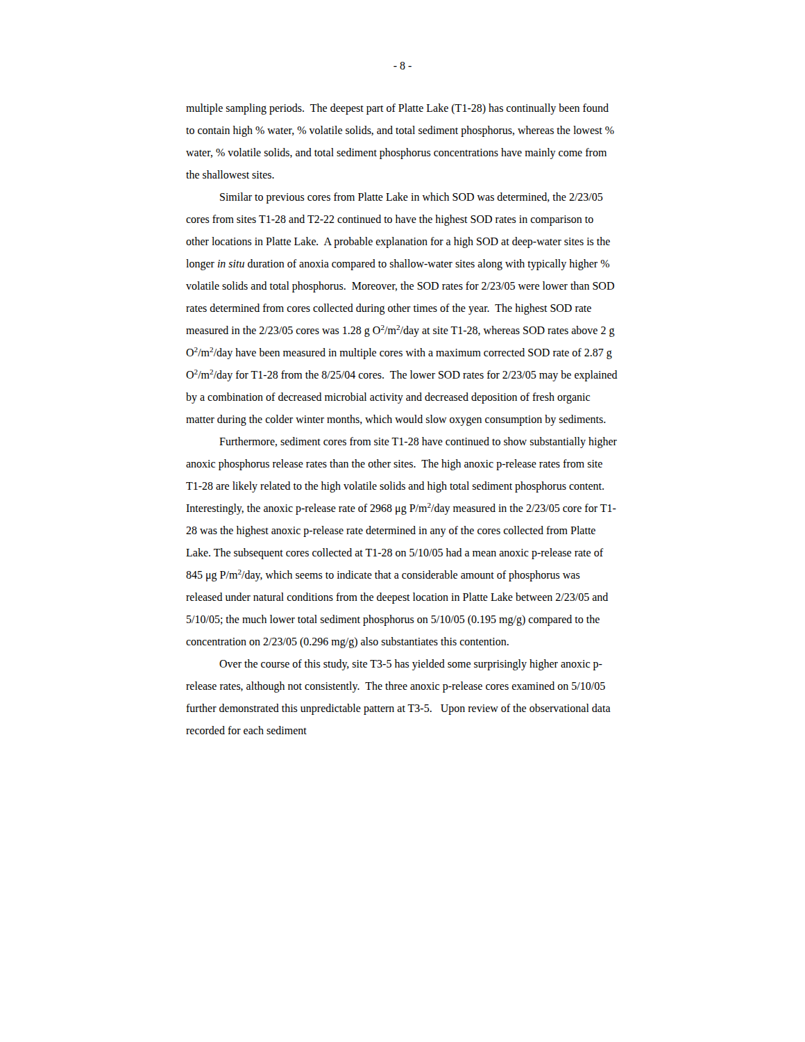- 8 -
multiple sampling periods. The deepest part of Platte Lake (T1-28) has continually been found to contain high % water, % volatile solids, and total sediment phosphorus, whereas the lowest % water, % volatile solids, and total sediment phosphorus concentrations have mainly come from the shallowest sites.
Similar to previous cores from Platte Lake in which SOD was determined, the 2/23/05 cores from sites T1-28 and T2-22 continued to have the highest SOD rates in comparison to other locations in Platte Lake. A probable explanation for a high SOD at deep-water sites is the longer in situ duration of anoxia compared to shallow-water sites along with typically higher % volatile solids and total phosphorus. Moreover, the SOD rates for 2/23/05 were lower than SOD rates determined from cores collected during other times of the year. The highest SOD rate measured in the 2/23/05 cores was 1.28 g O2/m2/day at site T1-28, whereas SOD rates above 2 g O2/m2/day have been measured in multiple cores with a maximum corrected SOD rate of 2.87 g O2/m2/day for T1-28 from the 8/25/04 cores. The lower SOD rates for 2/23/05 may be explained by a combination of decreased microbial activity and decreased deposition of fresh organic matter during the colder winter months, which would slow oxygen consumption by sediments.
Furthermore, sediment cores from site T1-28 have continued to show substantially higher anoxic phosphorus release rates than the other sites. The high anoxic p-release rates from site T1-28 are likely related to the high volatile solids and high total sediment phosphorus content. Interestingly, the anoxic p-release rate of 2968 μg P/m2/day measured in the 2/23/05 core for T1-28 was the highest anoxic p-release rate determined in any of the cores collected from Platte Lake. The subsequent cores collected at T1-28 on 5/10/05 had a mean anoxic p-release rate of 845 μg P/m2/day, which seems to indicate that a considerable amount of phosphorus was released under natural conditions from the deepest location in Platte Lake between 2/23/05 and 5/10/05; the much lower total sediment phosphorus on 5/10/05 (0.195 mg/g) compared to the concentration on 2/23/05 (0.296 mg/g) also substantiates this contention.
Over the course of this study, site T3-5 has yielded some surprisingly higher anoxic p-release rates, although not consistently. The three anoxic p-release cores examined on 5/10/05 further demonstrated this unpredictable pattern at T3-5. Upon review of the observational data recorded for each sediment